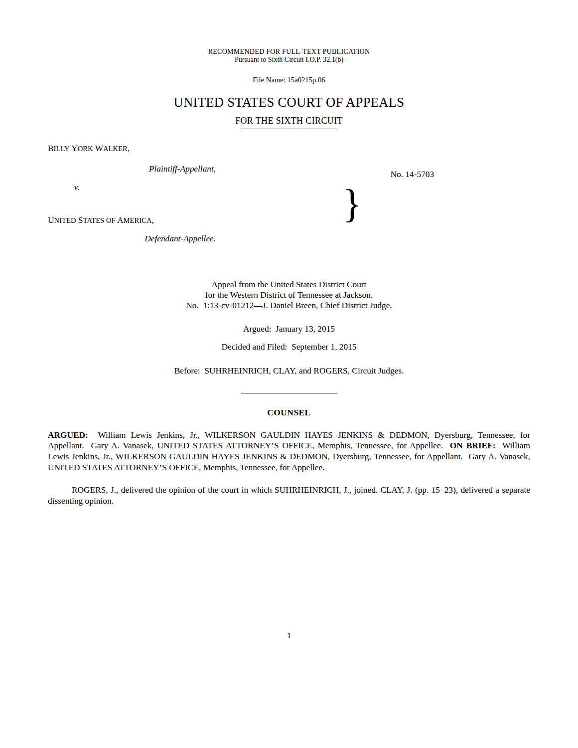RECOMMENDED FOR FULL-TEXT PUBLICATION
Pursuant to Sixth Circuit I.O.P. 32.1(b)
File Name: 15a0215p.06
UNITED STATES COURT OF APPEALS
FOR THE SIXTH CIRCUIT
| B ILLY Y ORK W ALKER , Plaintiff-Appellant, v. U NITED S TATES OF A MERICA , Defendant-Appellee. | } | No. 14-5703 |
Appeal from the United States District Court
for the Western District of Tennessee at Jackson.
No. 1:13-cv-01212—J. Daniel Breen, Chief District Judge.
Argued: January 13, 2015
Decided and Filed: September 1, 2015
Before: SUHRHEINRICH, CLAY, and ROGERS, Circuit Judges.
COUNSEL
ARGUED: William Lewis Jenkins, Jr., WILKERSON GAULDIN HAYES JENKINS & DEDMON, Dyersburg, Tennessee, for Appellant. Gary A. Vanasek, UNITED STATES ATTORNEY’S OFFICE, Memphis, Tennessee, for Appellee. ON BRIEF: William Lewis Jenkins, Jr., WILKERSON GAULDIN HAYES JENKINS & DEDMON, Dyersburg, Tennessee, for Appellant. Gary A. Vanasek, UNITED STATES ATTORNEY’S OFFICE, Memphis, Tennessee, for Appellee.
ROGERS, J., delivered the opinion of the court in which SUHRHEINRICH, J., joined. CLAY, J. (pp. 15–23), delivered a separate dissenting opinion.
1